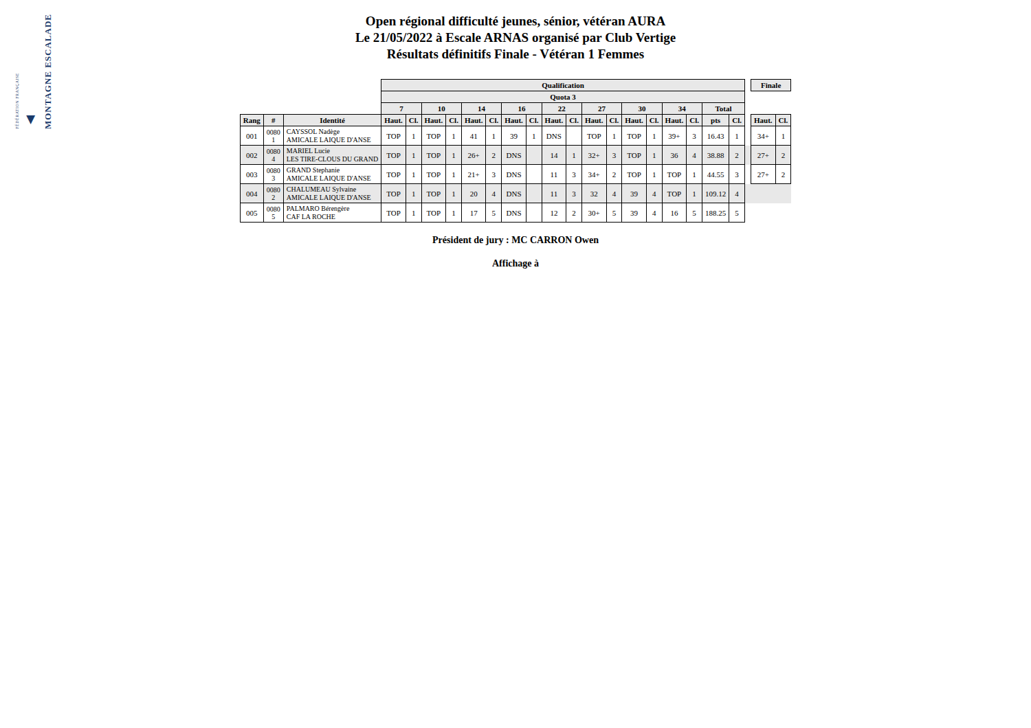FÉDÉRATION FRANÇAISE ▲ MONTAGNE ESCALADE
Open régional difficulté jeunes, sénior, vétéran AURA
Le 21/05/2022 à Escale ARNAS organisé par Club Vertige
Résultats définitifs Finale - Vétéran 1 Femmes
| | Qualification | | Finale |
| | Quota 3 | | |
| | 7 | 10 | 14 | 16 | 22 | 27 | 30 | 34 | Total | | |
| Rang | # | Identité | Haut. | Cl. | Haut. | Cl. | Haut. | Cl. | Haut. | Cl. | Haut. | Cl. | Haut. | Cl. | Haut. | Cl. | Haut. | Cl. | pts | Cl. | | Haut. | Cl. |
| 001 | 0080 1 | CAYSSOL Nadège AMICALE LAIQUE D'ANSE | TOP | 1 | TOP | 1 | 41 | 1 | 39 | 1 | DNS | | TOP | 1 | TOP | 1 | 39+ | 3 | 16.43 | 1 | | 34+ | 1 |
| 002 | 0080 4 | MARIEL Lucie LES TIRE-CLOUS DU GRAND | TOP | 1 | TOP | 1 | 26+ | 2 | DNS | | 14 | 1 | 32+ | 3 | TOP | 1 | 36 | 4 | 38.88 | 2 | | 27+ | 2 |
| 003 | 0080 3 | GRAND Stephanie AMICALE LAIQUE D'ANSE | TOP | 1 | TOP | 1 | 21+ | 3 | DNS | | 11 | 3 | 34+ | 2 | TOP | 1 | TOP | 1 | 44.55 | 3 | | 27+ | 2 |
| 004 | 0080 2 | CHALUMEAU Sylvaine AMICALE LAIQUE D'ANSE | TOP | 1 | TOP | 1 | 20 | 4 | DNS | | 11 | 3 | 32 | 4 | 39 | 4 | TOP | 1 | 109.12 | 4 | | | |
| 005 | 0080 5 | PALMARO Bérengère CAF LA ROCHE | TOP | 1 | TOP | 1 | 17 | 5 | DNS | | 12 | 2 | 30+ | 5 | 39 | 4 | 16 | 5 | 188.25 | 5 | | | |
Président de jury : MC CARRON Owen
Affichage à